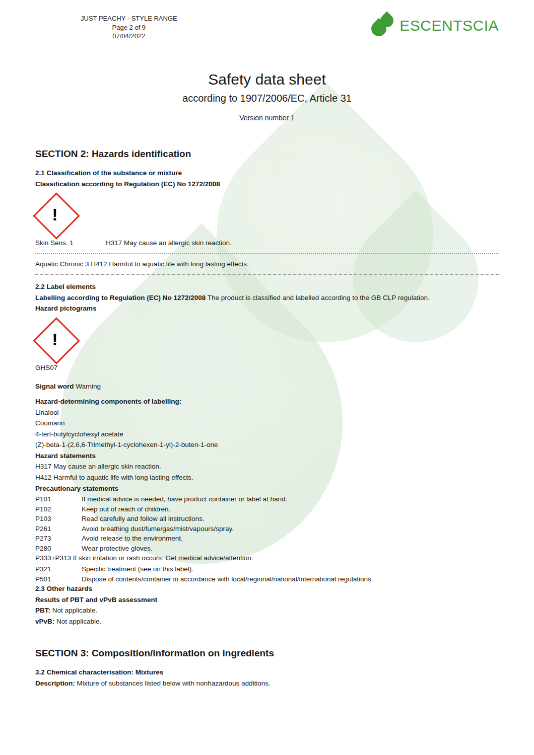JUST PEACHY - STYLE RANGE
Page 2 of 9
07/04/2022
ESCENTSCIA
Safety data sheet
according to 1907/2006/EC, Article 31
Version number 1
SECTION 2: Hazards identification
2.1 Classification of the substance or mixture
Classification according to Regulation (EC) No 1272/2008
!
Skin Sens. 1
H317 May cause an allergic skin reaction.
Aquatic Chronic 3 H412 Harmful to aquatic life with long lasting effects.
2.2 Label elements
Labelling according to Regulation (EC) No 1272/2008 The product is classified and labelled according to the GB CLP regulation.
Hazard pictograms
!
GHS07
Signal word Warning
Hazard-determining components of labelling:
Linalool
Coumarin
4-tert-butylcyclohexyl acetate
(Z)-beta-1-(2,6,6-Trimethyl-1-cyclohexen-1-yl)-2-buten-1-one
Hazard statements
H317 May cause an allergic skin reaction.
H412 Harmful to aquatic life with long lasting effects.
Precautionary statements
P101
If medical advice is needed, have product container or label at hand.
P102
Keep out of reach of children.
P103
Read carefully and follow all instructions.
P261
Avoid breathing dust/fume/gas/mist/vapours/spray.
P273
Avoid release to the environment.
P280
Wear protective gloves.
P333+P313 If skin irritation or rash occurs: Get medical advice/attention.
P321
Specific treatment (see on this label).
P501
Dispose of contents/container in accordance with local/regional/national/international regulations.
2.3 Other hazards
Results of PBT and vPvB assessment
PBT: Not applicable.
vPvB: Not applicable.
SECTION 3: Composition/information on ingredients
3.2 Chemical characterisation: Mixtures
Description: Mixture of substances listed below with nonhazardous additions.